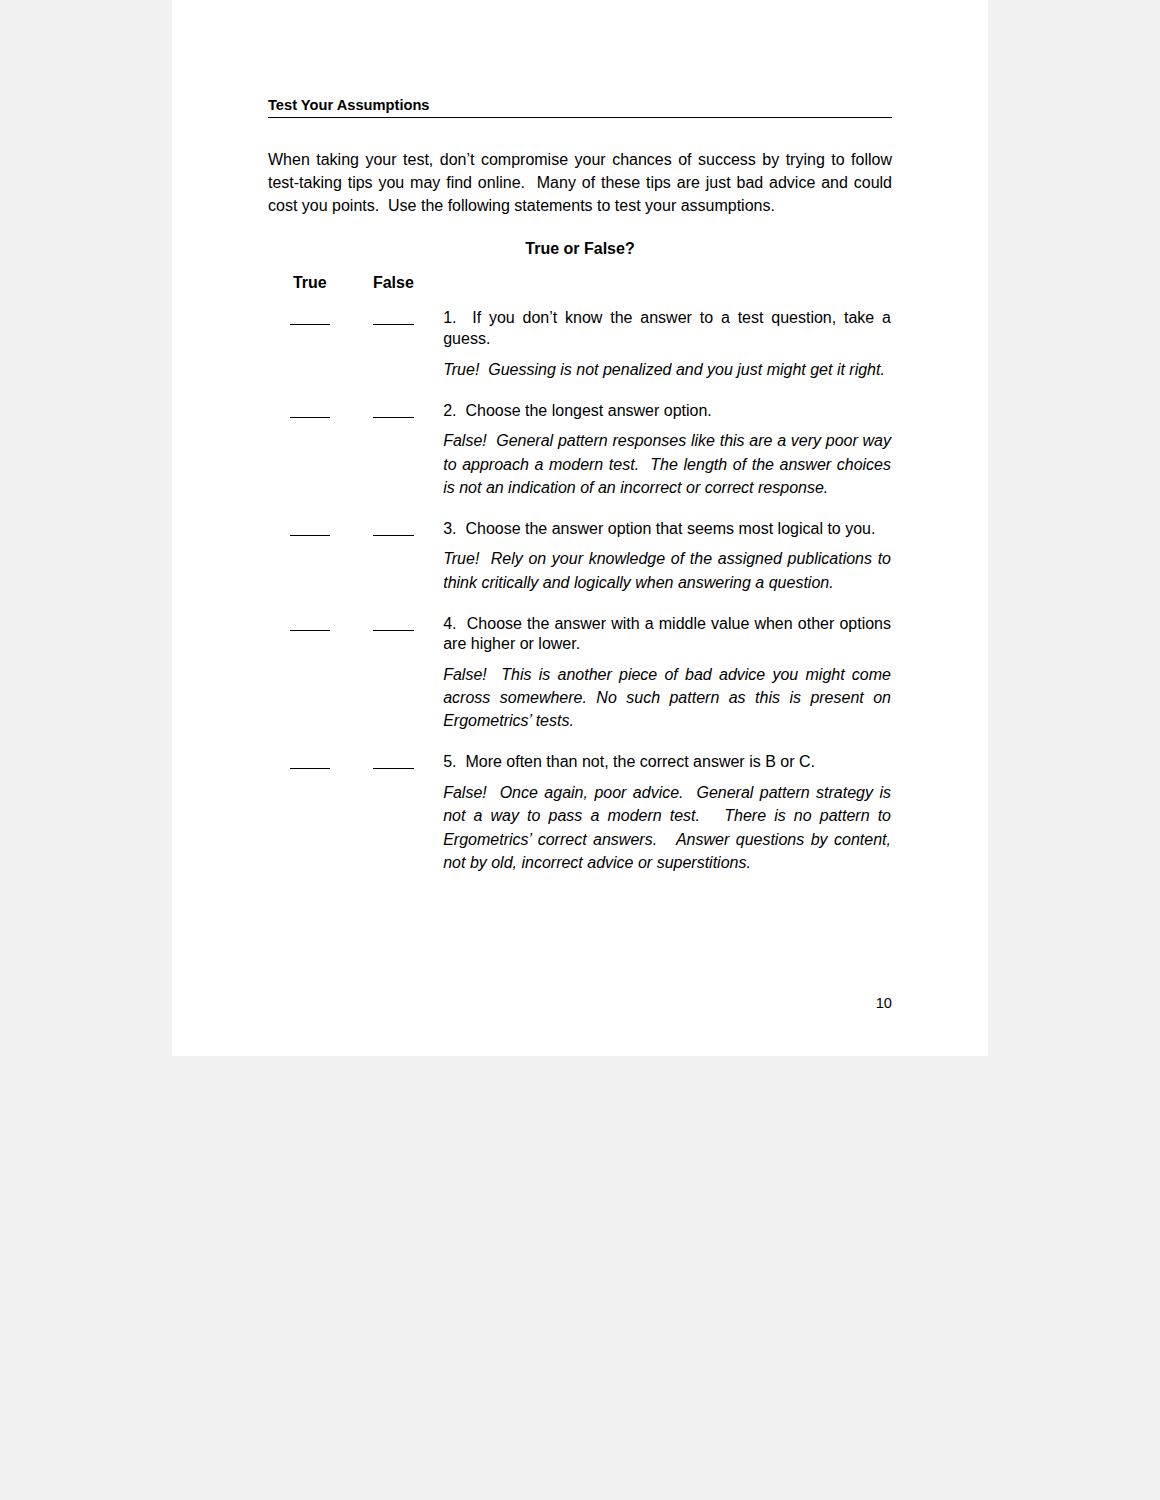Test Your Assumptions
When taking your test, don’t compromise your chances of success by trying to follow test-taking tips you may find online. Many of these tips are just bad advice and could cost you points. Use the following statements to test your assumptions.
True or False?
| True | False | |
| --- | --- | --- |
| | | 1. If you don’t know the answer to a test question, take a guess. True! Guessing is not penalized and you just might get it right. |
| | | 2. Choose the longest answer option. False! General pattern responses like this are a very poor way to approach a modern test. The length of the answer choices is not an indication of an incorrect or correct response. |
| | | 3. Choose the answer option that seems most logical to you. True! Rely on your knowledge of the assigned publications to think critically and logically when answering a question. |
| | | 4. Choose the answer with a middle value when other options are higher or lower. False! This is another piece of bad advice you might come across somewhere. No such pattern as this is present on Ergometrics’ tests. |
| | | 5. More often than not, the correct answer is B or C. False! Once again, poor advice. General pattern strategy is not a way to pass a modern test. There is no pattern to Ergometrics’ correct answers. Answer questions by content, not by old, incorrect advice or superstitions. |
10